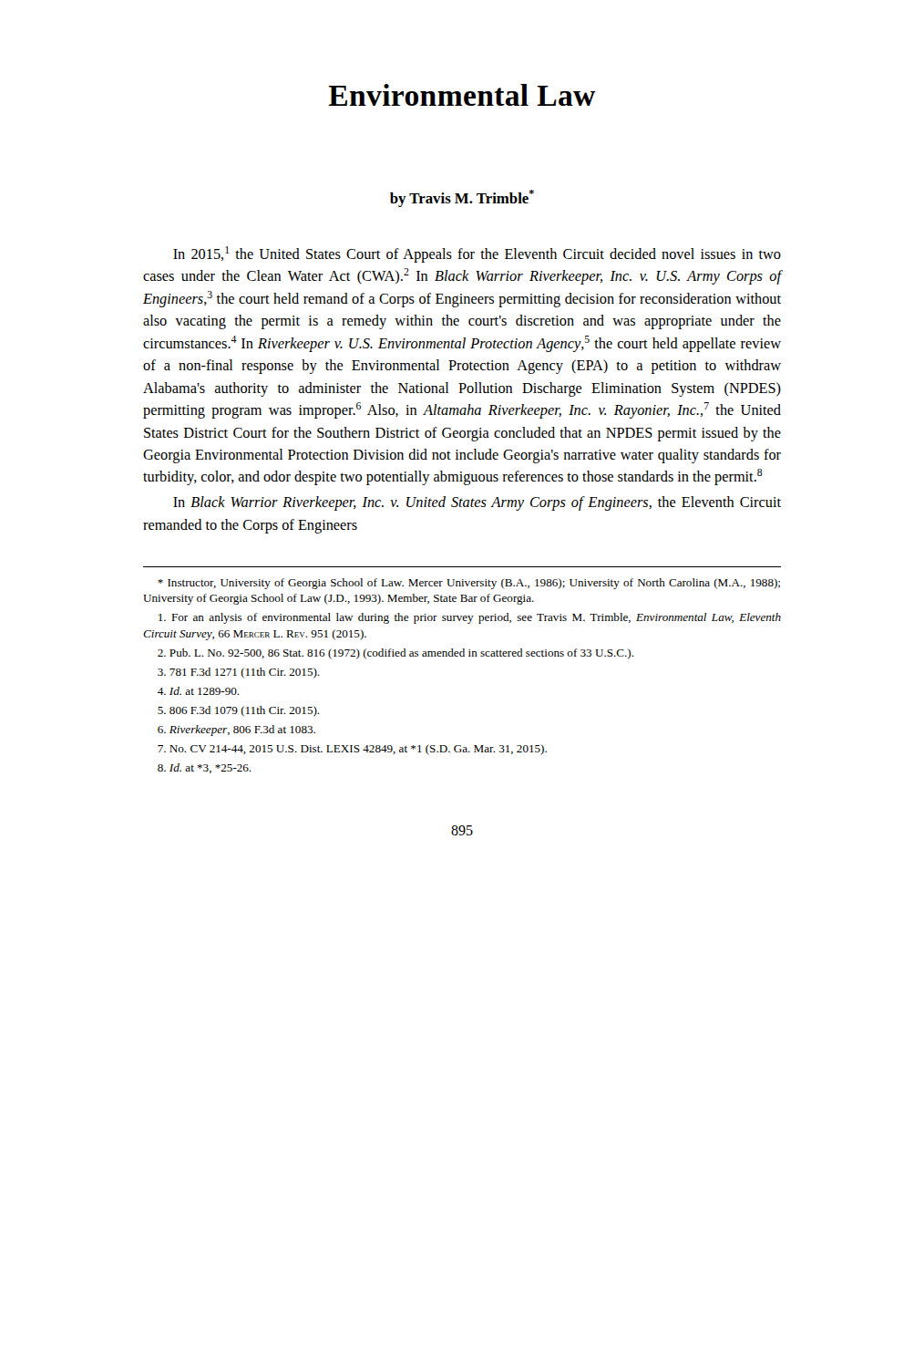Environmental Law
by Travis M. Trimble*
In 2015,1 the United States Court of Appeals for the Eleventh Circuit decided novel issues in two cases under the Clean Water Act (CWA).2 In Black Warrior Riverkeeper, Inc. v. U.S. Army Corps of Engineers,3 the court held remand of a Corps of Engineers permitting decision for reconsideration without also vacating the permit is a remedy within the court's discretion and was appropriate under the circumstances.4 In Riverkeeper v. U.S. Environmental Protection Agency,5 the court held appellate review of a non-final response by the Environmental Protection Agency (EPA) to a petition to withdraw Alabama's authority to administer the National Pollution Discharge Elimination System (NPDES) permitting program was improper.6 Also, in Altamaha Riverkeeper, Inc. v. Rayonier, Inc.,7 the United States District Court for the Southern District of Georgia concluded that an NPDES permit issued by the Georgia Environmental Protection Division did not include Georgia's narrative water quality standards for turbidity, color, and odor despite two potentially abmiguous references to those standards in the permit.8
In Black Warrior Riverkeeper, Inc. v. United States Army Corps of Engineers, the Eleventh Circuit remanded to the Corps of Engineers
* Instructor, University of Georgia School of Law. Mercer University (B.A., 1986); University of North Carolina (M.A., 1988); University of Georgia School of Law (J.D., 1993). Member, State Bar of Georgia.
1. For an anlysis of environmental law during the prior survey period, see Travis M. Trimble, Environmental Law, Eleventh Circuit Survey, 66 Mercer L. Rev. 951 (2015).
2. Pub. L. No. 92-500, 86 Stat. 816 (1972) (codified as amended in scattered sections of 33 U.S.C.).
3. 781 F.3d 1271 (11th Cir. 2015).
4. Id. at 1289-90.
5. 806 F.3d 1079 (11th Cir. 2015).
6. Riverkeeper, 806 F.3d at 1083.
7. No. CV 214-44, 2015 U.S. Dist. LEXIS 42849, at *1 (S.D. Ga. Mar. 31, 2015).
8. Id. at *3, *25-26.
895